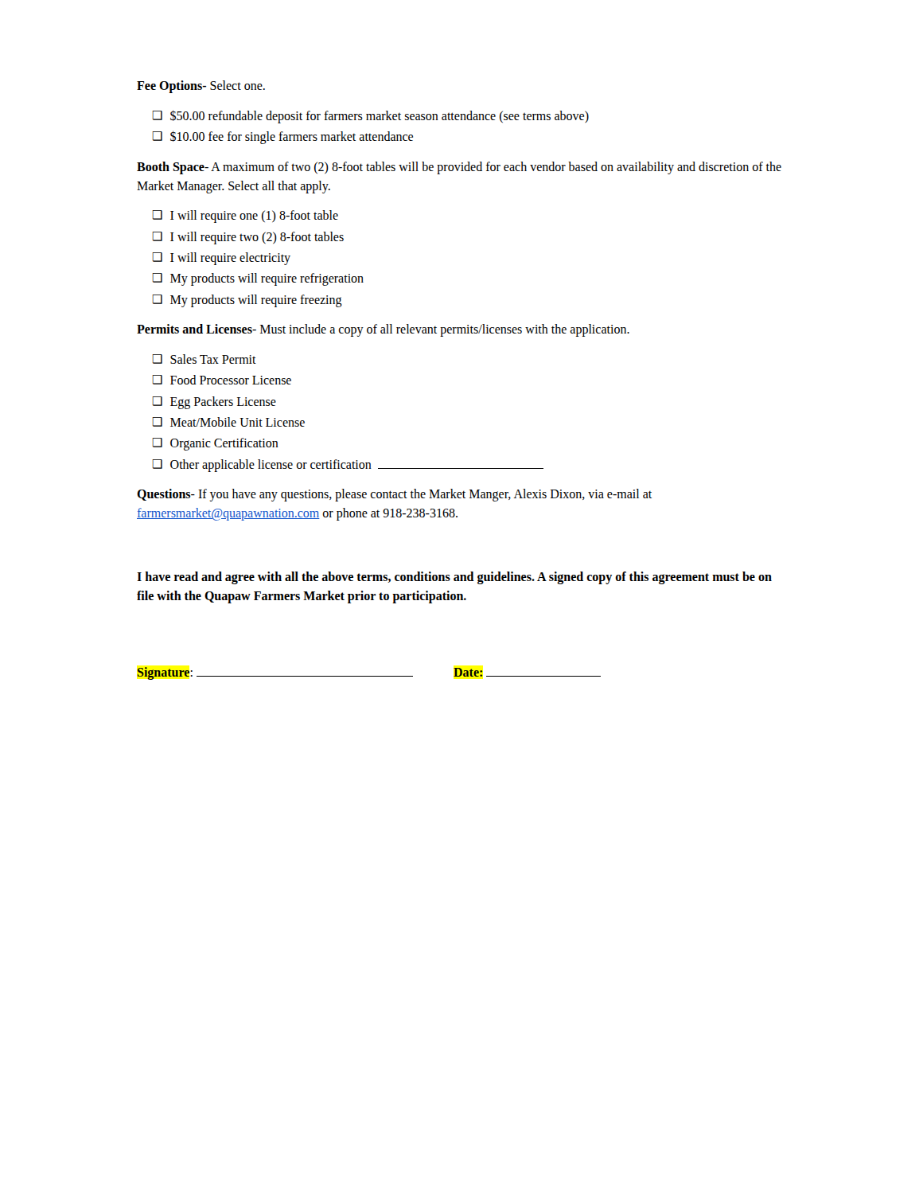Fee Options- Select one.
$50.00 refundable deposit for farmers market season attendance (see terms above)
$10.00 fee for single farmers market attendance
Booth Space- A maximum of two (2) 8-foot tables will be provided for each vendor based on availability and discretion of the Market Manager. Select all that apply.
I will require one (1) 8-foot table
I will require two (2) 8-foot tables
I will require electricity
My products will require refrigeration
My products will require freezing
Permits and Licenses- Must include a copy of all relevant permits/licenses with the application.
Sales Tax Permit
Food Processor License
Egg Packers License
Meat/Mobile Unit License
Organic Certification
Other applicable license or certification
Questions- If you have any questions, please contact the Market Manger, Alexis Dixon, via e-mail at farmersmarket@quapawnation.com or phone at 918-238-3168.
I have read and agree with all the above terms, conditions and guidelines. A signed copy of this agreement must be on file with the Quapaw Farmers Market prior to participation.
Signature: Date: